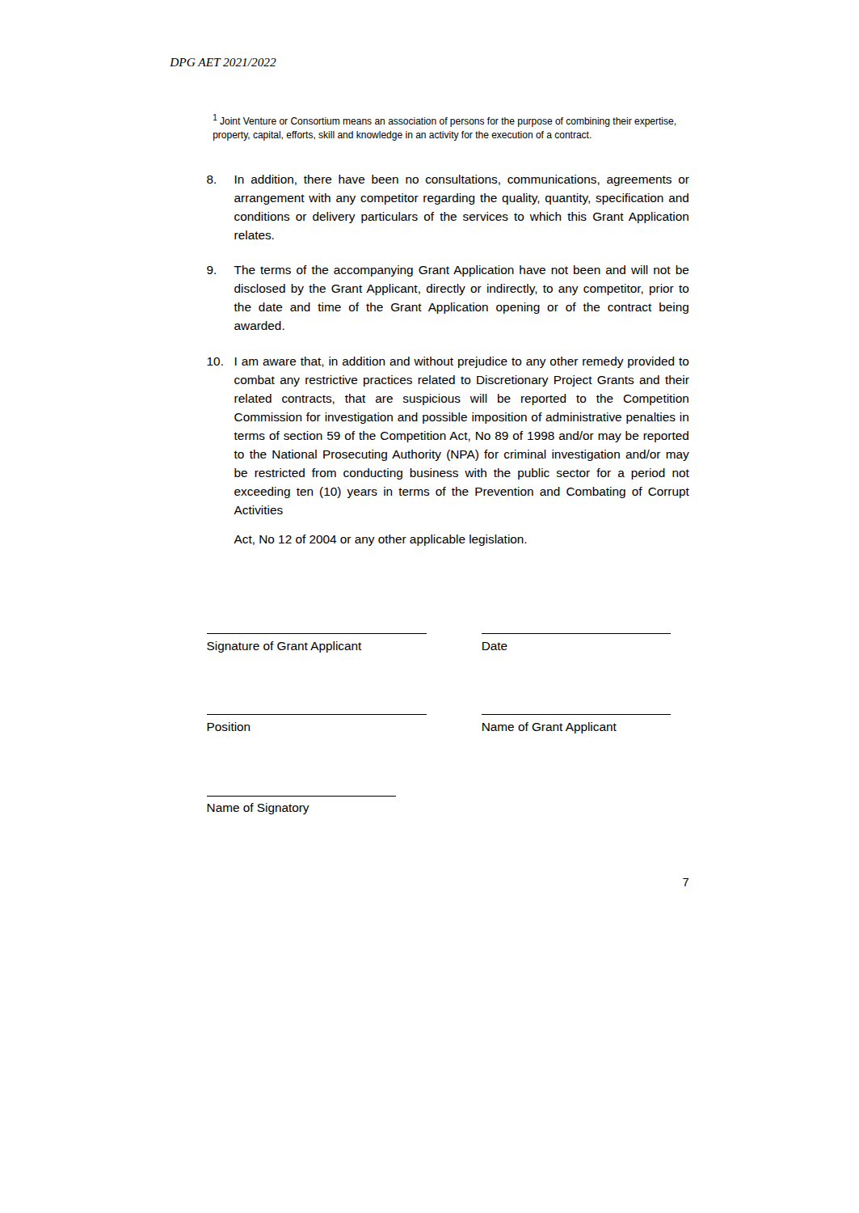DPG AET 2021/2022
1 Joint Venture or Consortium means an association of persons for the purpose of combining their expertise, property, capital, efforts, skill and knowledge in an activity for the execution of a contract.
8. In addition, there have been no consultations, communications, agreements or arrangement with any competitor regarding the quality, quantity, specification and conditions or delivery particulars of the services to which this Grant Application relates.
9. The terms of the accompanying Grant Application have not been and will not be disclosed by the Grant Applicant, directly or indirectly, to any competitor, prior to the date and time of the Grant Application opening or of the contract being awarded.
10. I am aware that, in addition and without prejudice to any other remedy provided to combat any restrictive practices related to Discretionary Project Grants and their related contracts, that are suspicious will be reported to the Competition Commission for investigation and possible imposition of administrative penalties in terms of section 59 of the Competition Act, No 89 of 1998 and/or may be reported to the National Prosecuting Authority (NPA) for criminal investigation and/or may be restricted from conducting business with the public sector for a period not exceeding ten (10) years in terms of the Prevention and Combating of Corrupt Activities Act, No 12 of 2004 or any other applicable legislation.
Signature of Grant Applicant
Date
Position
Name of Grant Applicant
Name of Signatory
7